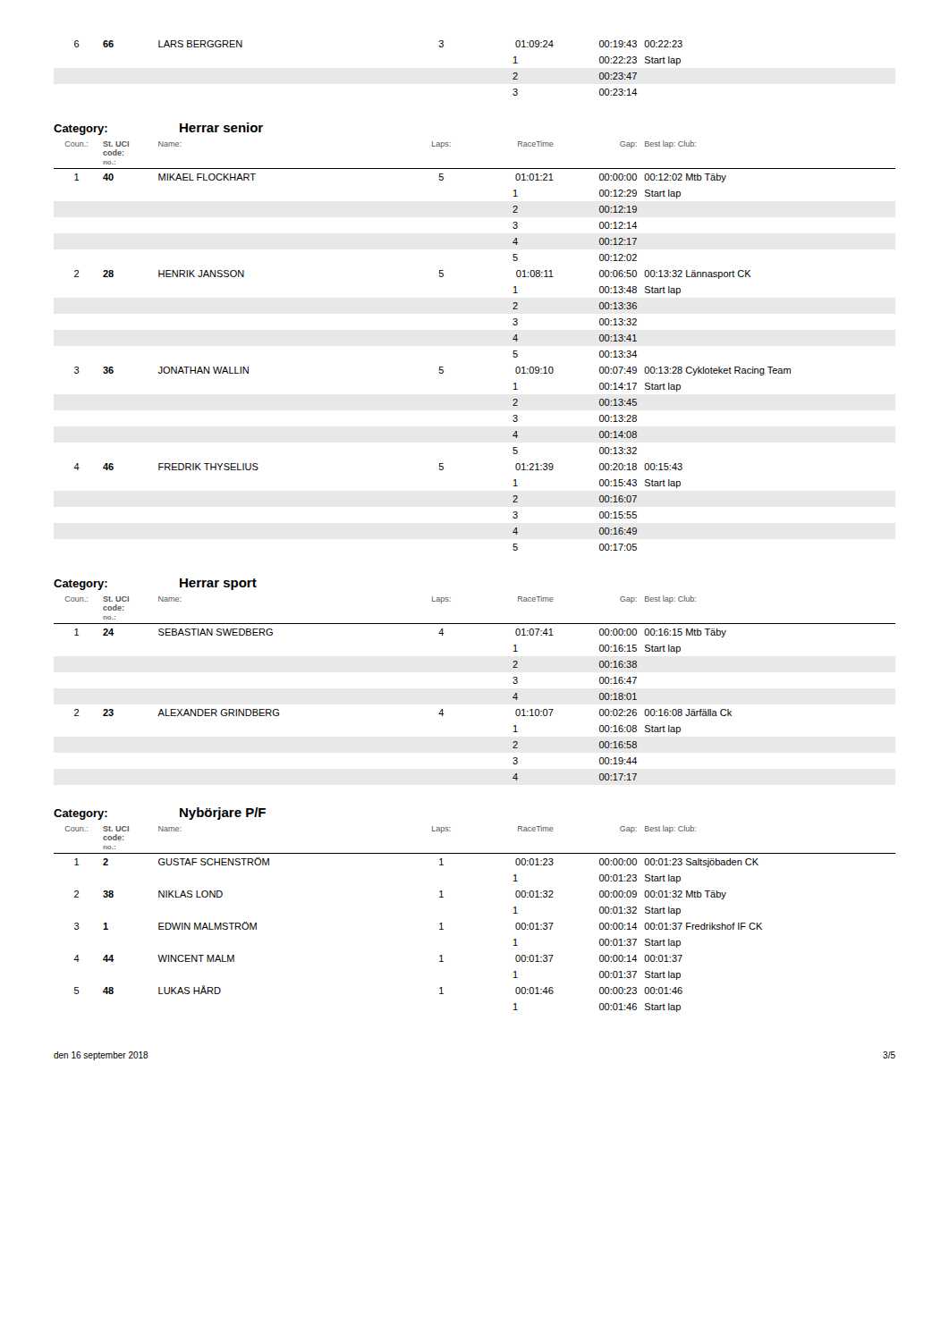| 6 | 66 | LARS BERGGREN | 3 | 01:09:24 | 00:19:43 | 00:22:23 |
| | | | | 1 | 00:22:23 | Start lap |
| | | | | 2 | 00:23:47 | |
| | | | | 3 | 00:23:14 | |
Category: Herrar senior
| Coun.: | St. UCI code: no.: | Name: | Laps: | RaceTime | Gap: | Best lap: Club: |
| 1 | 40 | MIKAEL FLOCKHART | 5 | 01:01:21 | 00:00:00 | 00:12:02 Mtb Täby |
| | | | | 1 | 00:12:29 | Start lap |
| | | | | 2 | 00:12:19 | |
| | | | | 3 | 00:12:14 | |
| | | | | 4 | 00:12:17 | |
| | | | | 5 | 00:12:02 | |
| 2 | 28 | HENRIK JANSSON | 5 | 01:08:11 | 00:06:50 | 00:13:32 Lännasport CK |
| | | | | 1 | 00:13:48 | Start lap |
| | | | | 2 | 00:13:36 | |
| | | | | 3 | 00:13:32 | |
| | | | | 4 | 00:13:41 | |
| | | | | 5 | 00:13:34 | |
| 3 | 36 | JONATHAN WALLIN | 5 | 01:09:10 | 00:07:49 | 00:13:28 Cykloteket Racing Team |
| | | | | 1 | 00:14:17 | Start lap |
| | | | | 2 | 00:13:45 | |
| | | | | 3 | 00:13:28 | |
| | | | | 4 | 00:14:08 | |
| | | | | 5 | 00:13:32 | |
| 4 | 46 | FREDRIK THYSELIUS | 5 | 01:21:39 | 00:20:18 | 00:15:43 |
| | | | | 1 | 00:15:43 | Start lap |
| | | | | 2 | 00:16:07 | |
| | | | | 3 | 00:15:55 | |
| | | | | 4 | 00:16:49 | |
| | | | | 5 | 00:17:05 | |
Category: Herrar sport
| Coun.: | St. UCI code: no.: | Name: | Laps: | RaceTime | Gap: | Best lap: Club: |
| 1 | 24 | SEBASTIAN SWEDBERG | 4 | 01:07:41 | 00:00:00 | 00:16:15 Mtb Täby |
| | | | | 1 | 00:16:15 | Start lap |
| | | | | 2 | 00:16:38 | |
| | | | | 3 | 00:16:47 | |
| | | | | 4 | 00:18:01 | |
| 2 | 23 | ALEXANDER GRINDBERG | 4 | 01:10:07 | 00:02:26 | 00:16:08 Järfälla Ck |
| | | | | 1 | 00:16:08 | Start lap |
| | | | | 2 | 00:16:58 | |
| | | | | 3 | 00:19:44 | |
| | | | | 4 | 00:17:17 | |
Category: Nybörjare P/F
| Coun.: | St. UCI code: no.: | Name: | Laps: | RaceTime | Gap: | Best lap: Club: |
| 1 | 2 | GUSTAF SCHENSTRÖM | 1 | 00:01:23 | 00:00:00 | 00:01:23 Saltsjöbaden CK |
| | | | | 1 | 00:01:23 | Start lap |
| 2 | 38 | NIKLAS LOND | 1 | 00:01:32 | 00:00:09 | 00:01:32 Mtb Täby |
| | | | | 1 | 00:01:32 | Start lap |
| 3 | 1 | EDWIN MALMSTRÖM | 1 | 00:01:37 | 00:00:14 | 00:01:37 Fredrikshof IF CK |
| | | | | 1 | 00:01:37 | Start lap |
| 4 | 44 | WINCENT MALM | 1 | 00:01:37 | 00:00:14 | 00:01:37 |
| | | | | 1 | 00:01:37 | Start lap |
| 5 | 48 | LUKAS HÅRD | 1 | 00:01:46 | 00:00:23 | 00:01:46 |
| | | | | 1 | 00:01:46 | Start lap |
den 16 september 2018 3/5